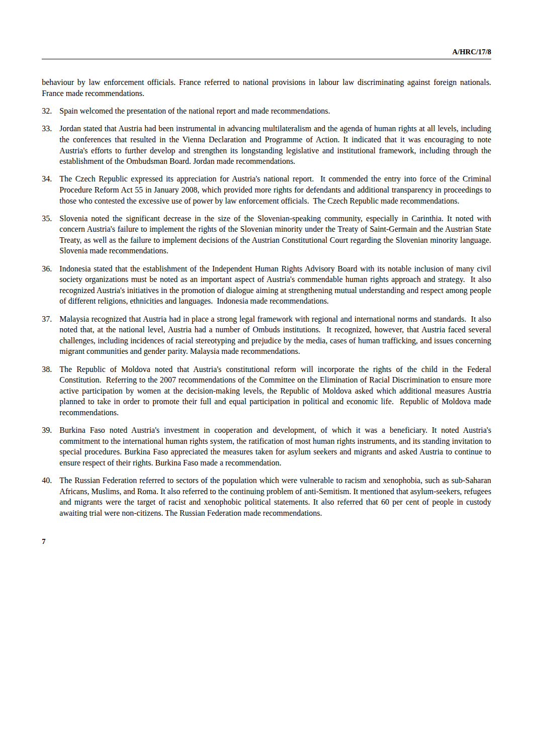A/HRC/17/8
behaviour by law enforcement officials. France referred to national provisions in labour law discriminating against foreign nationals. France made recommendations.
32.
Spain welcomed the presentation of the national report and made recommendations.
33.
Jordan stated that Austria had been instrumental in advancing multilateralism and the agenda of human rights at all levels, including the conferences that resulted in the Vienna Declaration and Programme of Action. It indicated that it was encouraging to note Austria's efforts to further develop and strengthen its longstanding legislative and institutional framework, including through the establishment of the Ombudsman Board. Jordan made recommendations.
34.
The Czech Republic expressed its appreciation for Austria's national report. It commended the entry into force of the Criminal Procedure Reform Act 55 in January 2008, which provided more rights for defendants and additional transparency in proceedings to those who contested the excessive use of power by law enforcement officials. The Czech Republic made recommendations.
35.
Slovenia noted the significant decrease in the size of the Slovenian-speaking community, especially in Carinthia. It noted with concern Austria's failure to implement the rights of the Slovenian minority under the Treaty of Saint-Germain and the Austrian State Treaty, as well as the failure to implement decisions of the Austrian Constitutional Court regarding the Slovenian minority language. Slovenia made recommendations.
36.
Indonesia stated that the establishment of the Independent Human Rights Advisory Board with its notable inclusion of many civil society organizations must be noted as an important aspect of Austria's commendable human rights approach and strategy. It also recognized Austria's initiatives in the promotion of dialogue aiming at strengthening mutual understanding and respect among people of different religions, ethnicities and languages. Indonesia made recommendations.
37.
Malaysia recognized that Austria had in place a strong legal framework with regional and international norms and standards. It also noted that, at the national level, Austria had a number of Ombuds institutions. It recognized, however, that Austria faced several challenges, including incidences of racial stereotyping and prejudice by the media, cases of human trafficking, and issues concerning migrant communities and gender parity. Malaysia made recommendations.
38.
The Republic of Moldova noted that Austria's constitutional reform will incorporate the rights of the child in the Federal Constitution. Referring to the 2007 recommendations of the Committee on the Elimination of Racial Discrimination to ensure more active participation by women at the decision-making levels, the Republic of Moldova asked which additional measures Austria planned to take in order to promote their full and equal participation in political and economic life. Republic of Moldova made recommendations.
39.
Burkina Faso noted Austria's investment in cooperation and development, of which it was a beneficiary. It noted Austria's commitment to the international human rights system, the ratification of most human rights instruments, and its standing invitation to special procedures. Burkina Faso appreciated the measures taken for asylum seekers and migrants and asked Austria to continue to ensure respect of their rights. Burkina Faso made a recommendation.
40.
The Russian Federation referred to sectors of the population which were vulnerable to racism and xenophobia, such as sub-Saharan Africans, Muslims, and Roma. It also referred to the continuing problem of anti-Semitism. It mentioned that asylum-seekers, refugees and migrants were the target of racist and xenophobic political statements. It also referred that 60 per cent of people in custody awaiting trial were non-citizens. The Russian Federation made recommendations.
7